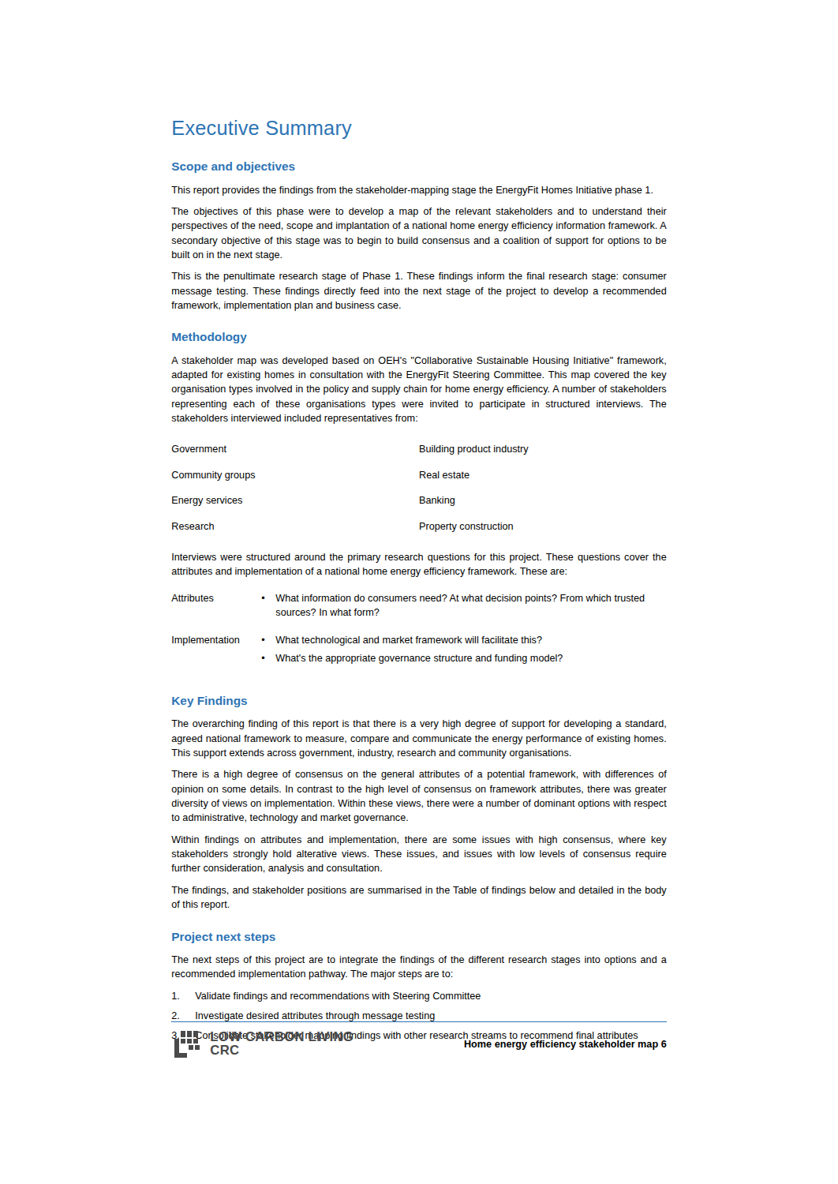Executive Summary
Scope and objectives
This report provides the findings from the stakeholder-mapping stage the EnergyFit Homes Initiative phase 1.
The objectives of this phase were to develop a map of the relevant stakeholders and to understand their perspectives of the need, scope and implantation of a national home energy efficiency information framework. A secondary objective of this stage was to begin to build consensus and a coalition of support for options to be built on in the next stage.
This is the penultimate research stage of Phase 1. These findings inform the final research stage: consumer message testing. These findings directly feed into the next stage of the project to develop a recommended framework, implementation plan and business case.
Methodology
A stakeholder map was developed based on OEH's "Collaborative Sustainable Housing Initiative" framework, adapted for existing homes in consultation with the EnergyFit Steering Committee. This map covered the key organisation types involved in the policy and supply chain for home energy efficiency. A number of stakeholders representing each of these organisations types were invited to participate in structured interviews. The stakeholders interviewed included representatives from:
| Government | Building product industry |
| Community groups | Real estate |
| Energy services | Banking |
| Research | Property construction |
Interviews were structured around the primary research questions for this project. These questions cover the attributes and implementation of a national home energy efficiency framework. These are:
| Attributes | What information do consumers need? At what decision points? From which trusted sources? In what form? |
| Implementation | What technological and market framework will facilitate this? What's the appropriate governance structure and funding model? |
Key Findings
The overarching finding of this report is that there is a very high degree of support for developing a standard, agreed national framework to measure, compare and communicate the energy performance of existing homes. This support extends across government, industry, research and community organisations.
There is a high degree of consensus on the general attributes of a potential framework, with differences of opinion on some details. In contrast to the high level of consensus on framework attributes, there was greater diversity of views on implementation. Within these views, there were a number of dominant options with respect to administrative, technology and market governance.
Within findings on attributes and implementation, there are some issues with high consensus, where key stakeholders strongly hold alterative views. These issues, and issues with low levels of consensus require further consideration, analysis and consultation.
The findings, and stakeholder positions are summarised in the Table of findings below and detailed in the body of this report.
Project next steps
The next steps of this project are to integrate the findings of the different research stages into options and a recommended implementation pathway. The major steps are to:
Validate findings and recommendations with Steering Committee
Investigate desired attributes through message testing
Consolidate stakeholder mapping findings with other research streams to recommend final attributes
LOW CARBON LIVINGCRC
Home energy efficiency stakeholder map 6